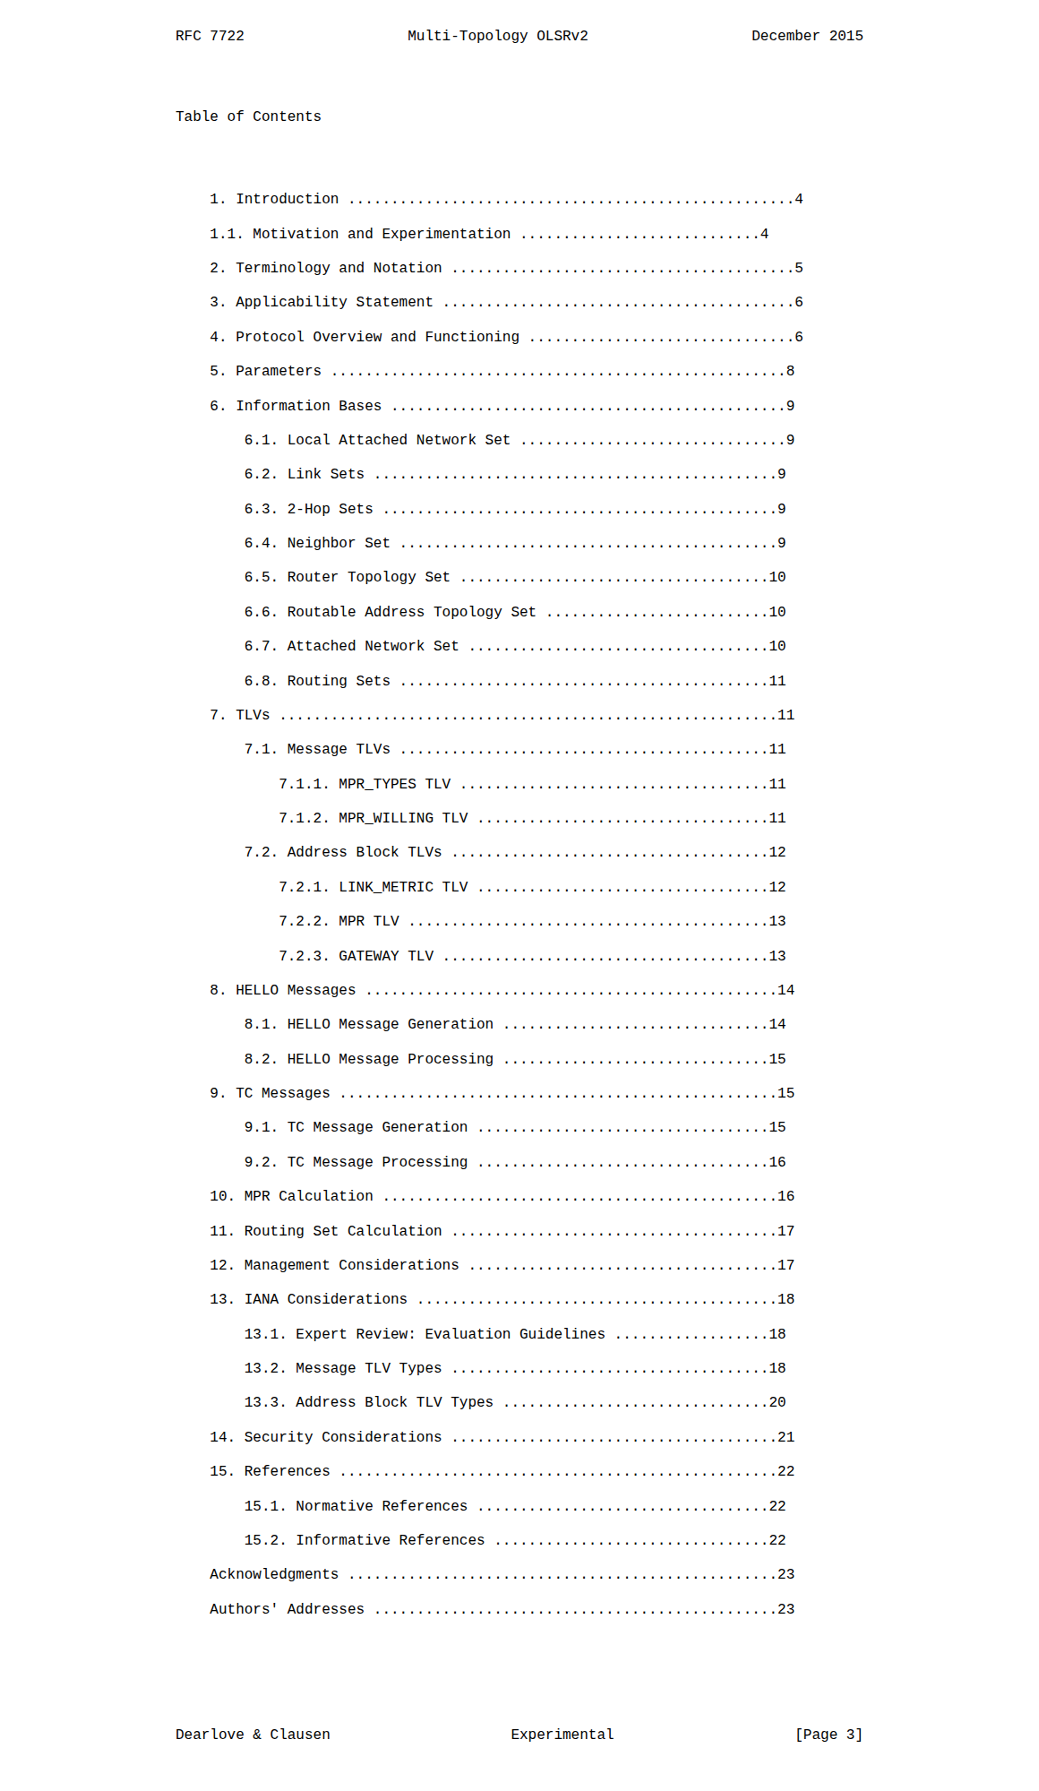RFC 7722 Multi-Topology OLSRv2 December 2015
Table of Contents
1. Introduction ....................................................4
1.1. Motivation and Experimentation ............................4
2. Terminology and Notation ........................................5
3. Applicability Statement .........................................6
4. Protocol Overview and Functioning ...............................6
5. Parameters .....................................................8
6. Information Bases ..............................................9
6.1. Local Attached Network Set ...............................9
6.2. Link Sets ...............................................9
6.3. 2-Hop Sets ..............................................9
6.4. Neighbor Set ............................................9
6.5. Router Topology Set ....................................10
6.6. Routable Address Topology Set ..........................10
6.7. Attached Network Set ...................................10
6.8. Routing Sets ...........................................11
7. TLVs ..........................................................11
7.1. Message TLVs ...........................................11
7.1.1. MPR_TYPES TLV ....................................11
7.1.2. MPR_WILLING TLV ..................................11
7.2. Address Block TLVs .....................................12
7.2.1. LINK_METRIC TLV ..................................12
7.2.2. MPR TLV ..........................................13
7.2.3. GATEWAY TLV ......................................13
8. HELLO Messages ................................................14
8.1. HELLO Message Generation ...............................14
8.2. HELLO Message Processing ...............................15
9. TC Messages ...................................................15
9.1. TC Message Generation ..................................15
9.2. TC Message Processing ..................................16
10. MPR Calculation ..............................................16
11. Routing Set Calculation ......................................17
12. Management Considerations ....................................17
13. IANA Considerations ..........................................18
13.1. Expert Review: Evaluation Guidelines ..................18
13.2. Message TLV Types .....................................18
13.3. Address Block TLV Types ...............................20
14. Security Considerations ......................................21
15. References ...................................................22
15.1. Normative References ..................................22
15.2. Informative References ................................22
Acknowledgments ..................................................23
Authors' Addresses ...............................................23
Dearlove & Clausen Experimental[Page 3]